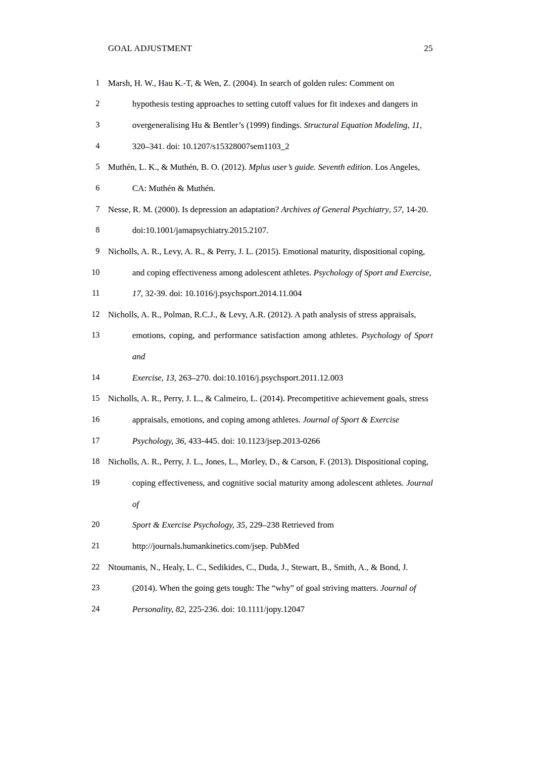Goal Adjustment 25
1 Marsh, H. W., Hau K.-T, & Wen, Z. (2004). In search of golden rules: Comment on
2hypothesis testing approaches to setting cutoff values for fit indexes and dangers in
3overgeneralising Hu & Bentler’s (1999) findings. Structural Equation Modeling, 11,
4320–341. doi: 10.1207/s15328007sem1103_2
5 Muthén, L. K., & Muthén, B. O. (2012). Mplus user’s guide. Seventh edition. Los Angeles,
6 CA: Muthén & Muthén.
7 Nesse, R. M. (2000). Is depression an adaptation? Archives of General Psychiatry, 57, 14-20.
8doi:10.1001/jamapsychiatry.2015.2107.
9 Nicholls, A. R., Levy, A. R., & Perry, J. L. (2015). Emotional maturity, dispositional coping,
10and coping effectiveness among adolescent athletes. Psychology of Sport and Exercise,
1117, 32-39. doi: 10.1016/j.psychsport.2014.11.004
12 Nicholls, A. R., Polman, R.C.J., & Levy, A.R. (2012). A path analysis of stress appraisals,
13emotions, coping, and performance satisfaction among athletes. Psychology of Sport and
14 Exercise, 13, 263–270. doi:10.1016/j.psychsport.2011.12.003
15 Nicholls, A. R., Perry, J. L., & Calmeiro, L. (2014). Precompetitive achievement goals, stress
16appraisals, emotions, and coping among athletes. Journal of Sport & Exercise
17 Psychology, 36, 433-445. doi: 10.1123/jsep.2013-0266
18 Nicholls, A. R., Perry, J. L., Jones, L., Morley, D., & Carson, F. (2013). Dispositional coping,
19coping effectiveness, and cognitive social maturity among adolescent athletes. Journal of
20 Sport & Exercise Psychology, 35, 229–238 Retrieved from
21http://journals.humankinetics.com/jsep. PubMed
22 Ntoumanis, N., Healy, L. C., Sedikides, C., Duda, J., Stewart, B., Smith, A., & Bond, J.
23(2014). When the going gets tough: The “why” of goal striving matters. Journal of
24 Personality, 82, 225-236. doi: 10.1111/jopy.12047